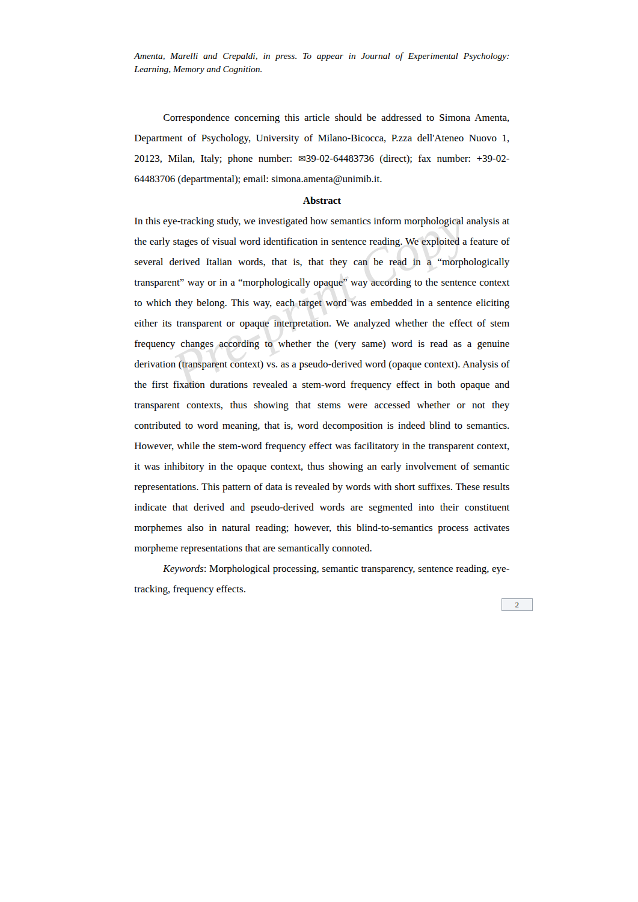Pre-print Copy
Amenta, Marelli and Crepaldi, in press. To appear in Journal of Experimental Psychology: Learning, Memory and Cognition.
Correspondence concerning this article should be addressed to Simona Amenta, Department of Psychology, University of Milano-Bicocca, P.zza dell'Ateneo Nuovo 1, 20123, Milan, Italy; phone number: ✉39-02-64483736 (direct); fax number: +39-02-64483706 (departmental); email: simona.amenta@unimib.it.
Abstract
In this eye-tracking study, we investigated how semantics inform morphological analysis at the early stages of visual word identification in sentence reading. We exploited a feature of several derived Italian words, that is, that they can be read in a “morphologically transparent” way or in a “morphologically opaque” way according to the sentence context to which they belong. This way, each target word was embedded in a sentence eliciting either its transparent or opaque interpretation. We analyzed whether the effect of stem frequency changes according to whether the (very same) word is read as a genuine derivation (transparent context) vs. as a pseudo-derived word (opaque context). Analysis of the first fixation durations revealed a stem-word frequency effect in both opaque and transparent contexts, thus showing that stems were accessed whether or not they contributed to word meaning, that is, word decomposition is indeed blind to semantics. However, while the stem-word frequency effect was facilitatory in the transparent context, it was inhibitory in the opaque context, thus showing an early involvement of semantic representations. This pattern of data is revealed by words with short suffixes. These results indicate that derived and pseudo-derived words are segmented into their constituent morphemes also in natural reading; however, this blind-to-semantics process activates morpheme representations that are semantically connoted.
Keywords: Morphological processing, semantic transparency, sentence reading, eye-tracking, frequency effects.
2